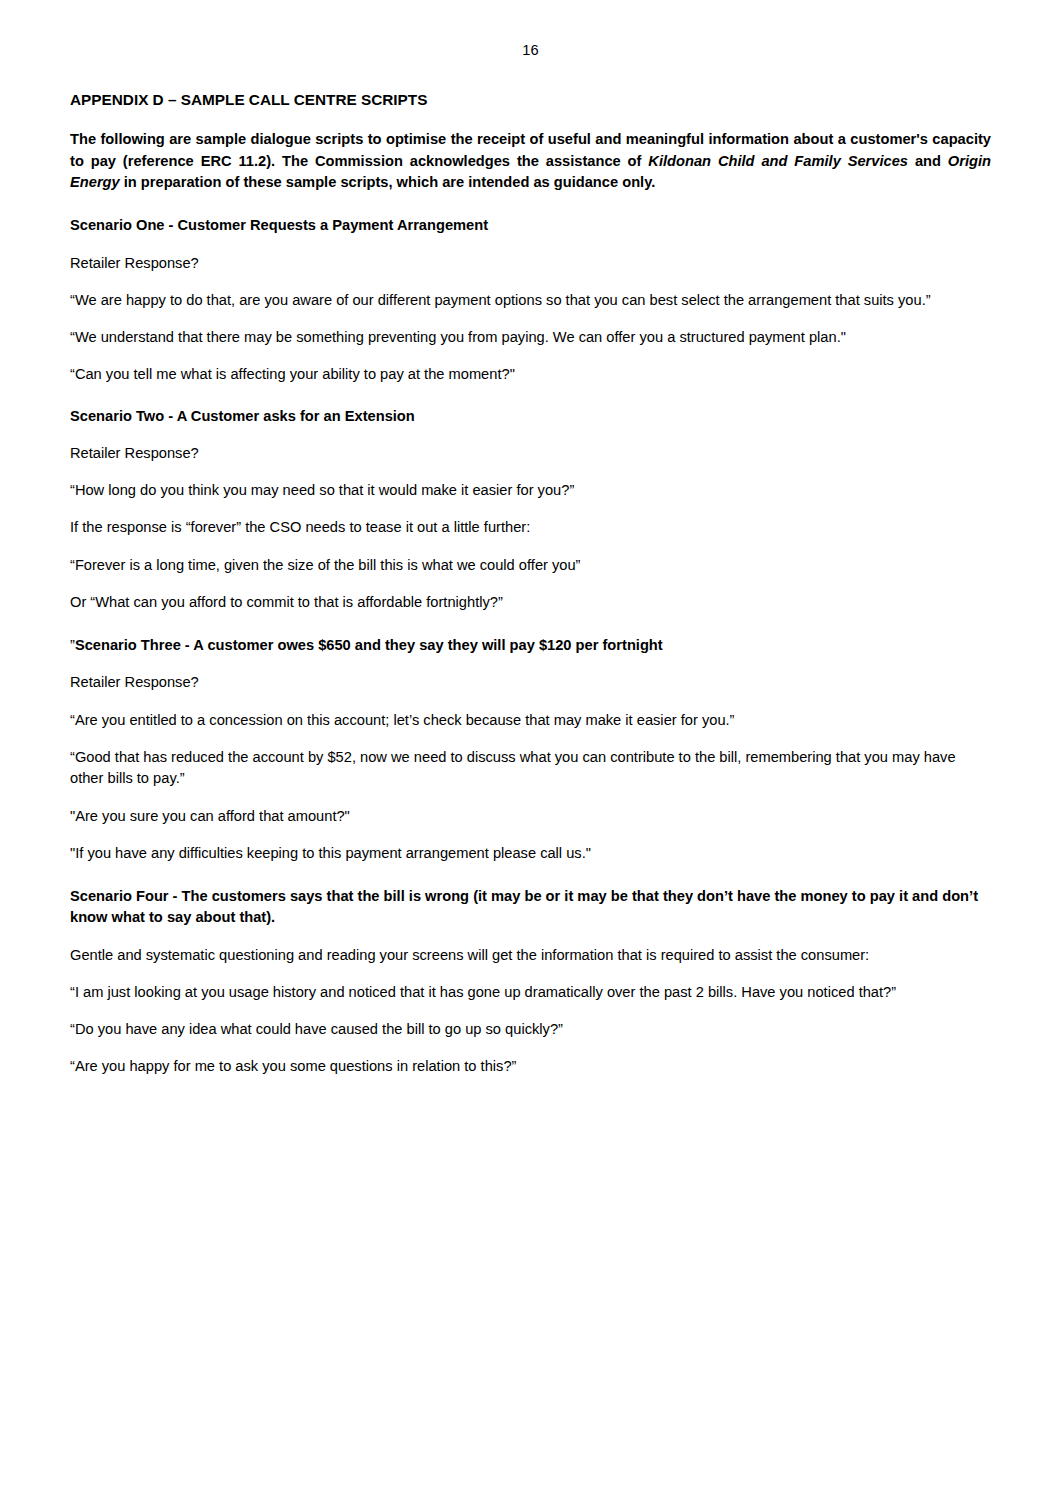16
APPENDIX D – SAMPLE CALL CENTRE SCRIPTS
The following are sample dialogue scripts to optimise the receipt of useful and meaningful information about a customer's capacity to pay (reference ERC 11.2). The Commission acknowledges the assistance of Kildonan Child and Family Services and Origin Energy in preparation of these sample scripts, which are intended as guidance only.
Scenario One - Customer Requests a Payment Arrangement
Retailer Response?
“We are happy to do that, are you aware of our different payment options so that you can best select the arrangement that suits you.”
“We understand that there may be something preventing you from paying. We can offer you a structured payment plan."
“Can you tell me what is affecting your ability to pay at the moment?"
Scenario Two - A Customer asks for an Extension
Retailer Response?
“How long do you think you may need so that it would make it easier for you?”
If the response is “forever” the CSO needs to tease it out a little further:
“Forever is a long time, given the size of the bill this is what we could offer you”
Or “What can you afford to commit to that is affordable fortnightly?”
”Scenario Three - A customer owes $650 and they say they will pay $120 per fortnight
Retailer Response?
“Are you entitled to a concession on this account; let’s check because that may make it easier for you.”
“Good that has reduced the account by $52, now we need to discuss what you can contribute to the bill, remembering that you may have other bills to pay.”
"Are you sure you can afford that amount?"
"If you have any difficulties keeping to this payment arrangement please call us."
Scenario Four - The customers says that the bill is wrong (it may be or it may be that they don’t have the money to pay it and don’t know what to say about that).
Gentle and systematic questioning and reading your screens will get the information that is required to assist the consumer:
“I am just looking at you usage history and noticed that it has gone up dramatically over the past 2 bills. Have you noticed that?”
“Do you have any idea what could have caused the bill to go up so quickly?”
“Are you happy for me to ask you some questions in relation to this?”